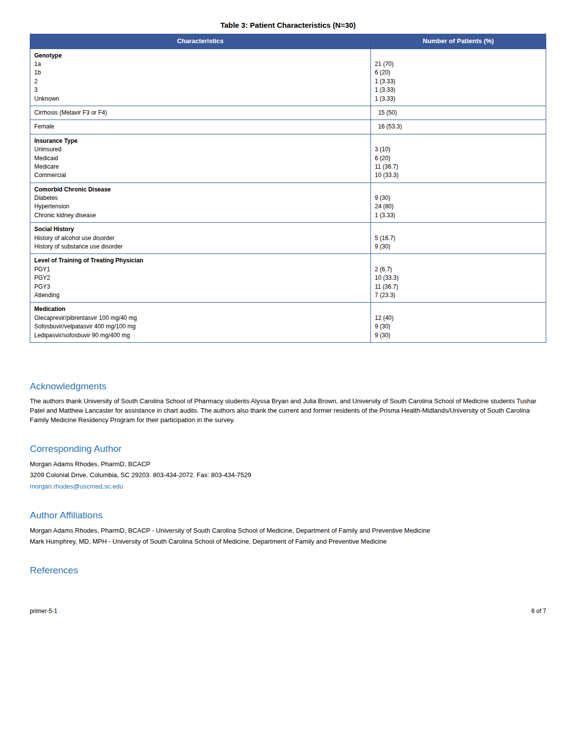Table 3: Patient Characteristics (N=30)
| Characteristics | Number of Patients (%) |
| --- | --- |
| Genotype 1a 1b 2 3 Unknown | 21 (70) 6 (20) 1 (3.33) 1 (3.33) 1 (3.33) |
| Cirrhosis (Metavir F3 or F4) | 15 (50) |
| Female | 16 (53.3) |
| Insurance Type Uninsured Medicaid Medicare Commercial | 3 (10) 6 (20) 11 (36.7) 10 (33.3) |
| Comorbid Chronic Disease Diabetes Hypertension Chronic kidney disease | 9 (30) 24 (80) 1 (3.33) |
| Social History History of alcohol use disorder History of substance use disorder | 5 (16.7) 9 (30) |
| Level of Training of Treating Physician PGY1 PGY2 PGY3 Attending | 2 (6.7) 10 (33.3) 11 (36.7) 7 (23.3) |
| Medication Glecaprevir/pibrentasvir 100 mg/40 mg Sofosbuvir/velpatasvir 400 mg/100 mg Ledipasvir/sofosbuvir 90 mg/400 mg | 12 (40) 9 (30) 9 (30) |
Acknowledgments
The authors thank University of South Carolina School of Pharmacy students Alyssa Bryan and Julia Brown, and University of South Carolina School of Medicine students Tushar Patel and Matthew Lancaster for assistance in chart audits. The authors also thank the current and former residents of the Prisma Health-Midlands/University of South Carolina Family Medicine Residency Program for their participation in the survey.
Corresponding Author
Morgan Adams Rhodes, PharmD, BCACP
3209 Colonial Drive, Columbia, SC 29203. 803-434-2072. Fax: 803-434-7529
morgan.rhodes@uscmed.sc.edu
Author Affiliations
Morgan Adams Rhodes, PharmD, BCACP - University of South Carolina School of Medicine, Department of Family and Preventive Medicine
Mark Humphrey, MD, MPH - University of South Carolina School of Medicine, Department of Family and Preventive Medicine
References
primer-5-1 6 of 7